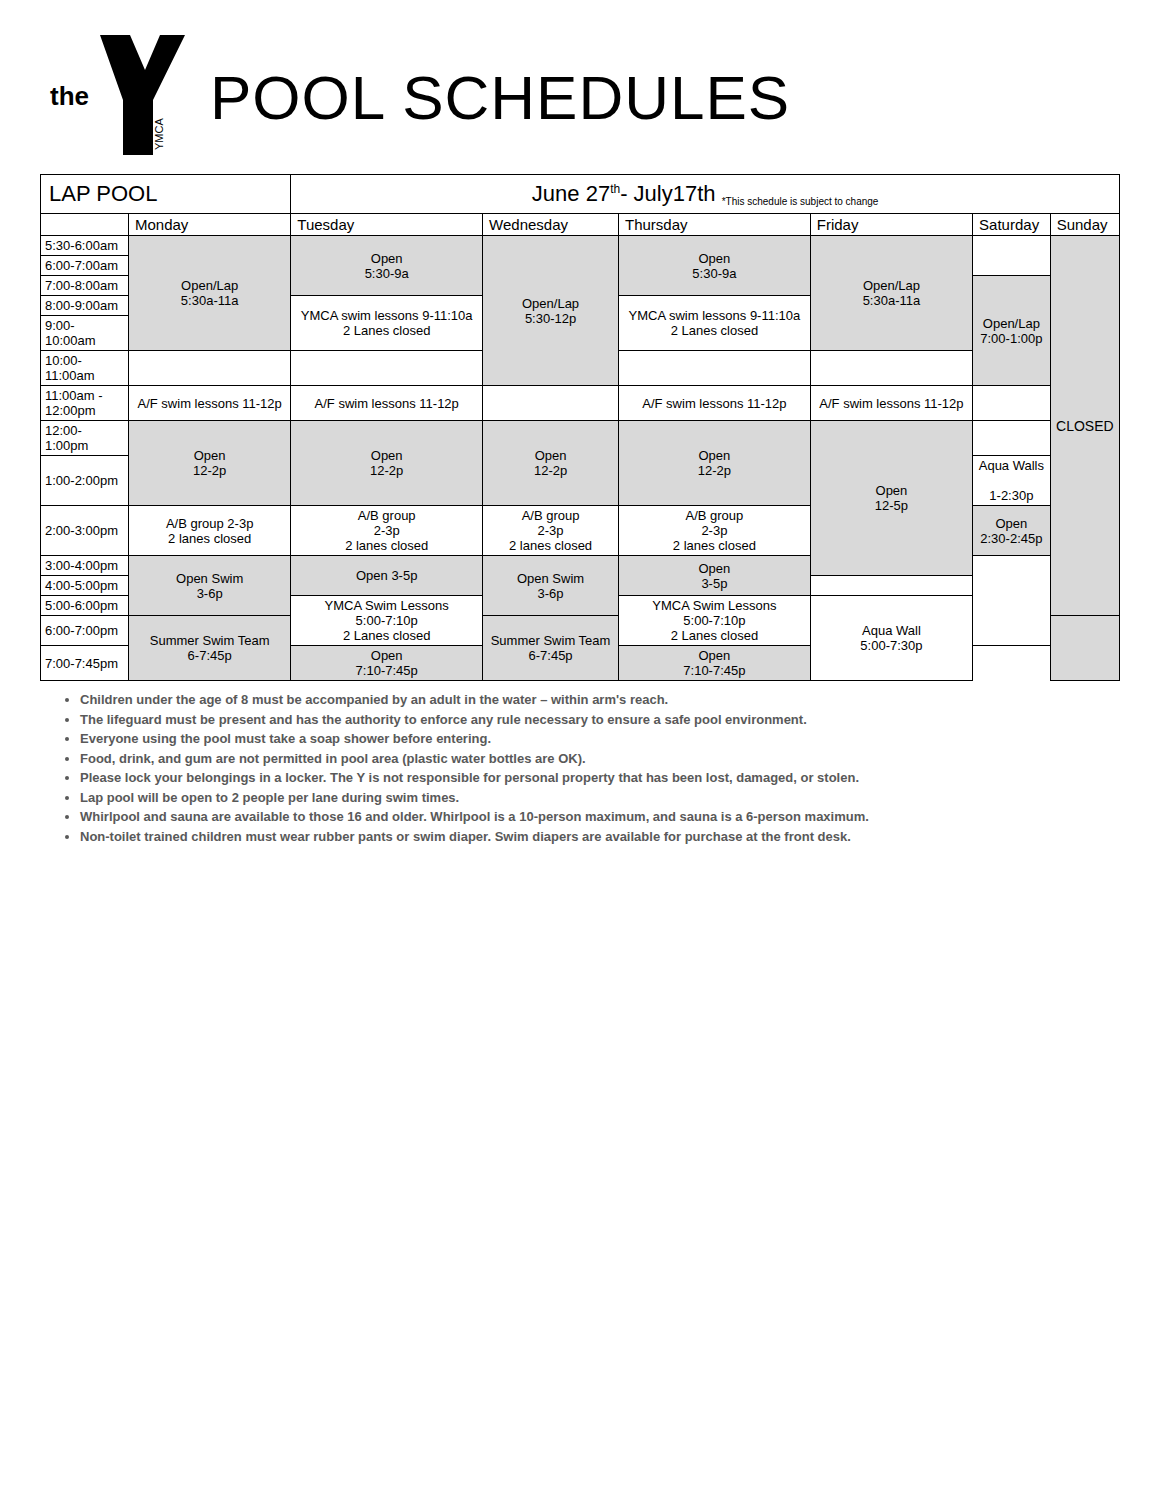the YMCA ®
POOL SCHEDULES
| LAP POOL | June 27 th - July17th *This schedule is subject to change |
| | Monday | Tuesday | Wednesday | Thursday | Friday | Saturday | Sunday |
| 5:30-6:00am | Open/Lap 5:30a-11a | Open 5:30-9a | Open/Lap 5:30-12p | Open 5:30-9a | Open/Lap 5:30a-11a | | CLOSED |
| 6:00-7:00am |
| 7:00-8:00am | Open/Lap 7:00-1:00p |
| 8:00-9:00am | YMCA swim lessons 9-11:10a 2 Lanes closed | YMCA swim lessons 9-11:10a 2 Lanes closed |
| 9:00-10:00am |
| 10:00-11:00am | | | | |
| 11:00am - 12:00pm | A/F swim lessons 11-12p | A/F swim lessons 11-12p | | A/F swim lessons 11-12p | A/F swim lessons 11-12p |
| 12:00-1:00pm | Open 12-2p | Open 12-2p | Open 12-2p | Open 12-2p | Open 12-5p | |
| 1:00-2:00pm | Aqua Walls 1-2:30p |
| 2:00-3:00pm | A/B group 2-3p 2 lanes closed | A/B group 2-3p 2 lanes closed | A/B group 2-3p 2 lanes closed | A/B group 2-3p 2 lanes closed | Open 2:30-2:45p |
| 3:00-4:00pm | Open Swim 3-6p | Open 3-5p | Open Swim 3-6p | Open 3-5p | |
| 4:00-5:00pm |
| 5:00-6:00pm | YMCA Swim Lessons 5:00-7:10p 2 Lanes closed | YMCA Swim Lessons 5:00-7:10p 2 Lanes closed | Aqua Wall 5:00-7:30p |
| 6:00-7:00pm | Summer Swim Team 6-7:45p | Summer Swim Team 6-7:45p | |
| 7:00-7:45pm | Open 7:10-7:45p | Open 7:10-7:45p |
Children under the age of 8 must be accompanied by an adult in the water – within arm's reach.
The lifeguard must be present and has the authority to enforce any rule necessary to ensure a safe pool environment.
Everyone using the pool must take a soap shower before entering.
Food, drink, and gum are not permitted in pool area (plastic water bottles are OK).
Please lock your belongings in a locker. The Y is not responsible for personal property that has been lost, damaged, or stolen.
Lap pool will be open to 2 people per lane during swim times.
Whirlpool and sauna are available to those 16 and older. Whirlpool is a 10-person maximum, and sauna is a 6-person maximum.
Non-toilet trained children must wear rubber pants or swim diaper. Swim diapers are available for purchase at the front desk.